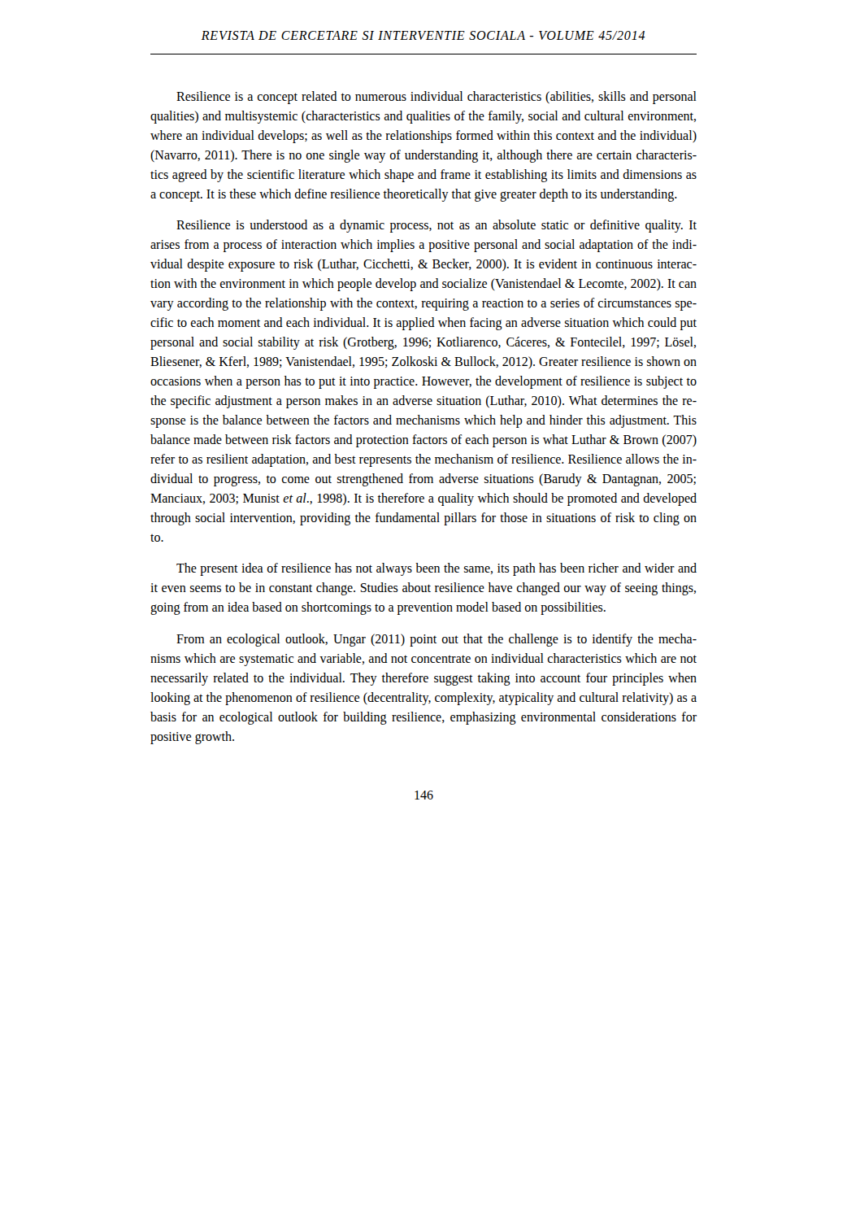REVISTA DE CERCETARE SI INTERVENTIE SOCIALA - VOLUME 45/2014
Resilience is a concept related to numerous individual characteristics (abilities, skills and personal qualities) and multisystemic (characteristics and qualities of the family, social and cultural environment, where an individual develops; as well as the relationships formed within this context and the individual) (Navarro, 2011). There is no one single way of understanding it, although there are certain characteristics agreed by the scientific literature which shape and frame it establishing its limits and dimensions as a concept. It is these which define resilience theoretically that give greater depth to its understanding.
Resilience is understood as a dynamic process, not as an absolute static or definitive quality. It arises from a process of interaction which implies a positive personal and social adaptation of the individual despite exposure to risk (Luthar, Cicchetti, & Becker, 2000). It is evident in continuous interaction with the environment in which people develop and socialize (Vanistendael & Lecomte, 2002). It can vary according to the relationship with the context, requiring a reaction to a series of circumstances specific to each moment and each individual. It is applied when facing an adverse situation which could put personal and social stability at risk (Grotberg, 1996; Kotliarenco, Cáceres, & Fontecilel, 1997; Lösel, Bliesener, & Kferl, 1989; Vanistendael, 1995; Zolkoski & Bullock, 2012). Greater resilience is shown on occasions when a person has to put it into practice. However, the development of resilience is subject to the specific adjustment a person makes in an adverse situation (Luthar, 2010). What determines the response is the balance between the factors and mechanisms which help and hinder this adjustment. This balance made between risk factors and protection factors of each person is what Luthar & Brown (2007) refer to as resilient adaptation, and best represents the mechanism of resilience. Resilience allows the individual to progress, to come out strengthened from adverse situations (Barudy & Dantagnan, 2005; Manciaux, 2003; Munist et al., 1998). It is therefore a quality which should be promoted and developed through social intervention, providing the fundamental pillars for those in situations of risk to cling on to.
The present idea of resilience has not always been the same, its path has been richer and wider and it even seems to be in constant change. Studies about resilience have changed our way of seeing things, going from an idea based on shortcomings to a prevention model based on possibilities.
From an ecological outlook, Ungar (2011) point out that the challenge is to identify the mechanisms which are systematic and variable, and not concentrate on individual characteristics which are not necessarily related to the individual. They therefore suggest taking into account four principles when looking at the phenomenon of resilience (decentrality, complexity, atypicality and cultural relativity) as a basis for an ecological outlook for building resilience, emphasizing environmental considerations for positive growth.
146